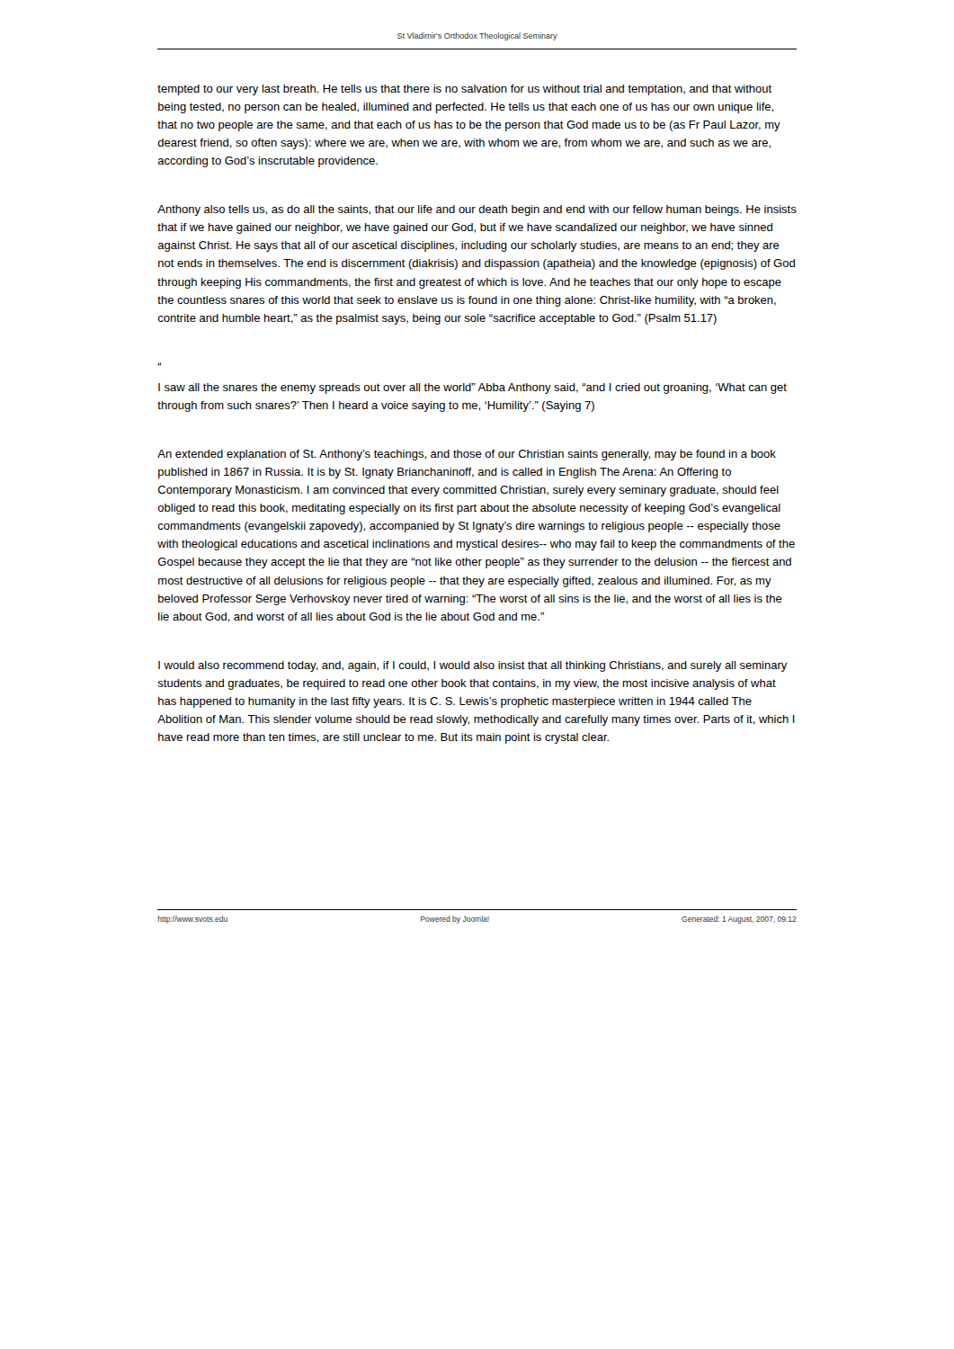St Vladimir's Orthodox Theological Seminary
tempted to our very last breath. He tells us that there is no salvation for us without trial and temptation, and that without being tested, no person can be healed, illumined and perfected. He tells us that each one of us has our own unique life, that no two people are the same, and that each of us has to be the person that God made us to be (as Fr Paul Lazor, my dearest friend, so often says): where we are, when we are, with whom we are, from whom we are, and such as we are, according to God’s inscrutable providence.
Anthony also tells us, as do all the saints, that our life and our death begin and end with our fellow human beings. He insists that if we have gained our neighbor, we have gained our God, but if we have scandalized our neighbor, we have sinned against Christ. He says that all of our ascetical disciplines, including our scholarly studies, are means to an end; they are not ends in themselves. The end is discernment (diakrisis) and dispassion (apatheia) and the knowledge (epignosis) of God through keeping His commandments, the first and greatest of which is love. And he teaches that our only hope to escape the countless snares of this world that seek to enslave us is found in one thing alone: Christ-like humility, with “a broken, contrite and humble heart,” as the psalmist says, being our sole “sacrifice acceptable to God.” (Psalm 51.17)
“
I saw all the snares the enemy spreads out over all the world” Abba Anthony said, “and I cried out groaning, ‘What can get through from such snares?’ Then I heard a voice saying to me, ‘Humility’.” (Saying 7)
An extended explanation of St. Anthony’s teachings, and those of our Christian saints generally, may be found in a book published in 1867 in Russia. It is by St. Ignaty Brianchaninoff, and is called in English The Arena: An Offering to Contemporary Monasticism. I am convinced that every committed Christian, surely every seminary graduate, should feel obliged to read this book, meditating especially on its first part about the absolute necessity of keeping God’s evangelical commandments (evangelskii zapovedy), accompanied by St Ignaty’s dire warnings to religious people -- especially those with theological educations and ascetical inclinations and mystical desires-- who may fail to keep the commandments of the Gospel because they accept the lie that they are “not like other people” as they surrender to the delusion -- the fiercest and most destructive of all delusions for religious people -- that they are especially gifted, zealous and illumined. For, as my beloved Professor Serge Verhovskoy never tired of warning: “The worst of all sins is the lie, and the worst of all lies is the lie about God, and worst of all lies about God is the lie about God and me.”
I would also recommend today, and, again, if I could, I would also insist that all thinking Christians, and surely all seminary students and graduates, be required to read one other book that contains, in my view, the most incisive analysis of what has happened to humanity in the last fifty years. It is C. S. Lewis’s prophetic masterpiece written in 1944 called The Abolition of Man. This slender volume should be read slowly, methodically and carefully many times over. Parts of it, which I have read more than ten times, are still unclear to me. But its main point is crystal clear.
http://www.svots.edu Powered by Joomla! Generated: 1 August, 2007, 09:12